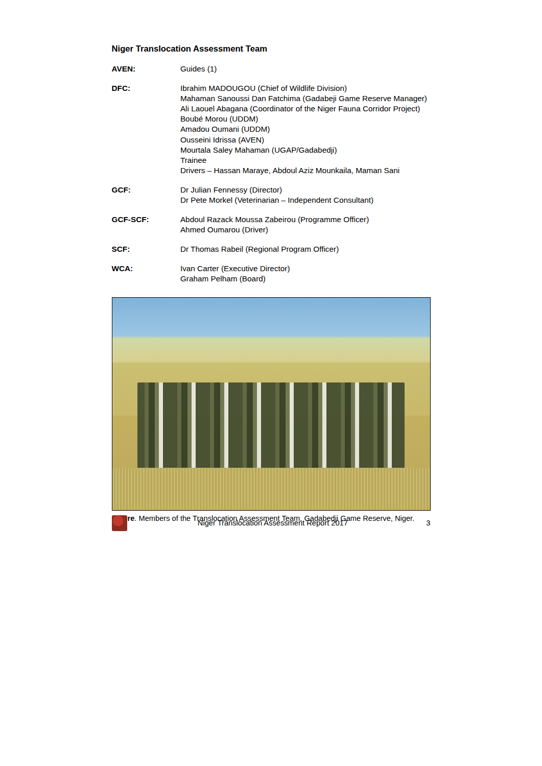Niger Translocation Assessment Team
| AVEN: | Guides (1) |
| DFC: | Ibrahim MADOUGOU (Chief of Wildlife Division) Mahaman Sanoussi Dan Fatchima (Gadabeji Game Reserve Manager) Ali Laouel Abagana (Coordinator of the Niger Fauna Corridor Project) Boubé Morou (UDDM) Amadou Oumani (UDDM) Ousseini Idrissa (AVEN) Mourtala Saley Mahaman (UGAP/Gadabedji) Trainee Drivers – Hassan Maraye, Abdoul Aziz Mounkaila, Maman Sani |
| GCF: | Dr Julian Fennessy (Director) Dr Pete Morkel (Veterinarian – Independent Consultant) |
| GCF-SCF: | Abdoul Razack Moussa Zabeirou (Programme Officer) Ahmed Oumarou (Driver) |
| SCF: | Dr Thomas Rabeil (Regional Program Officer) |
| WCA: | Ivan Carter (Executive Director) Graham Pelham (Board) |
Figure. Members of the Translocation Assessment Team, Gadabedji Game Reserve, Niger.
Niger Translocation Assessment Report 2017
3